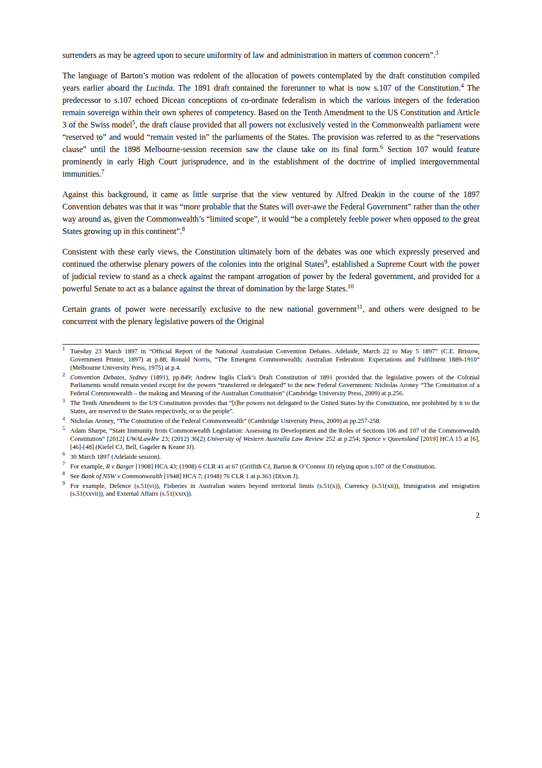surrenders as may be agreed upon to secure uniformity of law and administration in matters of common concern”.3
The language of Barton’s motion was redolent of the allocation of powers contemplated by the draft constitution compiled years earlier aboard the Lucinda. The 1891 draft contained the forerunner to what is now s.107 of the Constitution.4 The predecessor to s.107 echoed Dicean conceptions of co-ordinate federalism in which the various integers of the federation remain sovereign within their own spheres of competency. Based on the Tenth Amendment to the US Constitution and Article 3 of the Swiss model5, the draft clause provided that all powers not exclusively vested in the Commonwealth parliament were “reserved to” and would “remain vested in” the parliaments of the States. The provision was referred to as the “reservations clause” until the 1898 Melbourne-session recension saw the clause take on its final form.6 Section 107 would feature prominently in early High Court jurisprudence, and in the establishment of the doctrine of implied intergovernmental immunities.7
Against this background, it came as little surprise that the view ventured by Alfred Deakin in the course of the 1897 Convention debates was that it was “more probable that the States will over-awe the Federal Government” rather than the other way around as, given the Commonwealth’s “limited scope”, it would “be a completely feeble power when opposed to the great States growing up in this continent”.8
Consistent with these early views, the Constitution ultimately born of the debates was one which expressly preserved and continued the otherwise plenary powers of the colonies into the original States9, established a Supreme Court with the power of judicial review to stand as a check against the rampant arrogation of power by the federal government, and provided for a powerful Senate to act as a balance against the threat of domination by the large States.10
Certain grants of power were necessarily exclusive to the new national government11, and others were designed to be concurrent with the plenary legislative powers of the Original
Tuesday 23 March 1897 in “Official Report of the National Australasian Convention Debates. Adelaide, March 22 to May 5 1897” (C.E. Bristow, Government Printer, 1897) at p.88; Ronald Norris, “The Emergent Commonwealth; Australian Federation: Expectations and Fulfilment 1889-1910” (Melbourne University Press, 1975) at p.4.
Convention Debates, Sydney (1891), pp.849; Andrew Inglis Clark’s Draft Constitution of 1891 provided that the legislative powers of the Colonial Parliaments would remain vested except for the powers “transferred or delegated” to the new Federal Government: Nicholas Aroney “The Constitution of a Federal Commonwealth – the making and Meaning of the Australian Constitution” (Cambridge University Press, 2009) at p.256.
The Tenth Amendment to the US Constitution provides that “[t]he powers not delegated to the United States by the Constitution, nor prohibited by it to the States, are reserved to the States respectively, or to the people”.
Nicholas Aroney, “The Constitution of the Federal Commonwealth” (Cambridge University Press, 2009) at pp.257-258.
Adam Sharpe, “State Immunity from Commonwealth Legislation: Assessing its Development and the Roles of Sections 106 and 107 of the Commonwealth Constitution” [2012] UWALawRw 23; (2012) 36(2) University of Western Australia Law Review 252 at p.254; Spence v Queensland [2019] HCA 15 at [6], [46]-[48] (Kiefel CJ, Bell, Gageler & Keane JJ).
30 March 1897 (Adelaide session).
For example, R v Barger [1908] HCA 43; (1908) 6 CLR 41 at 67 (Griffith CJ, Barton & O’Connor JJ) relying upon s.107 of the Constitution.
See Bank of NSW v Commonwealth [1948] HCA 7; (1948) 76 CLR 1 at p.363 (Dixon J).
For example, Defence (s.51(vi)), Fisheries in Australian waters beyond territorial limits (s.51(x)), Currency (s.51(xii)), Immigration and emigration (s.51(xxvii)), and External Affairs (s.51(xxix)).
2